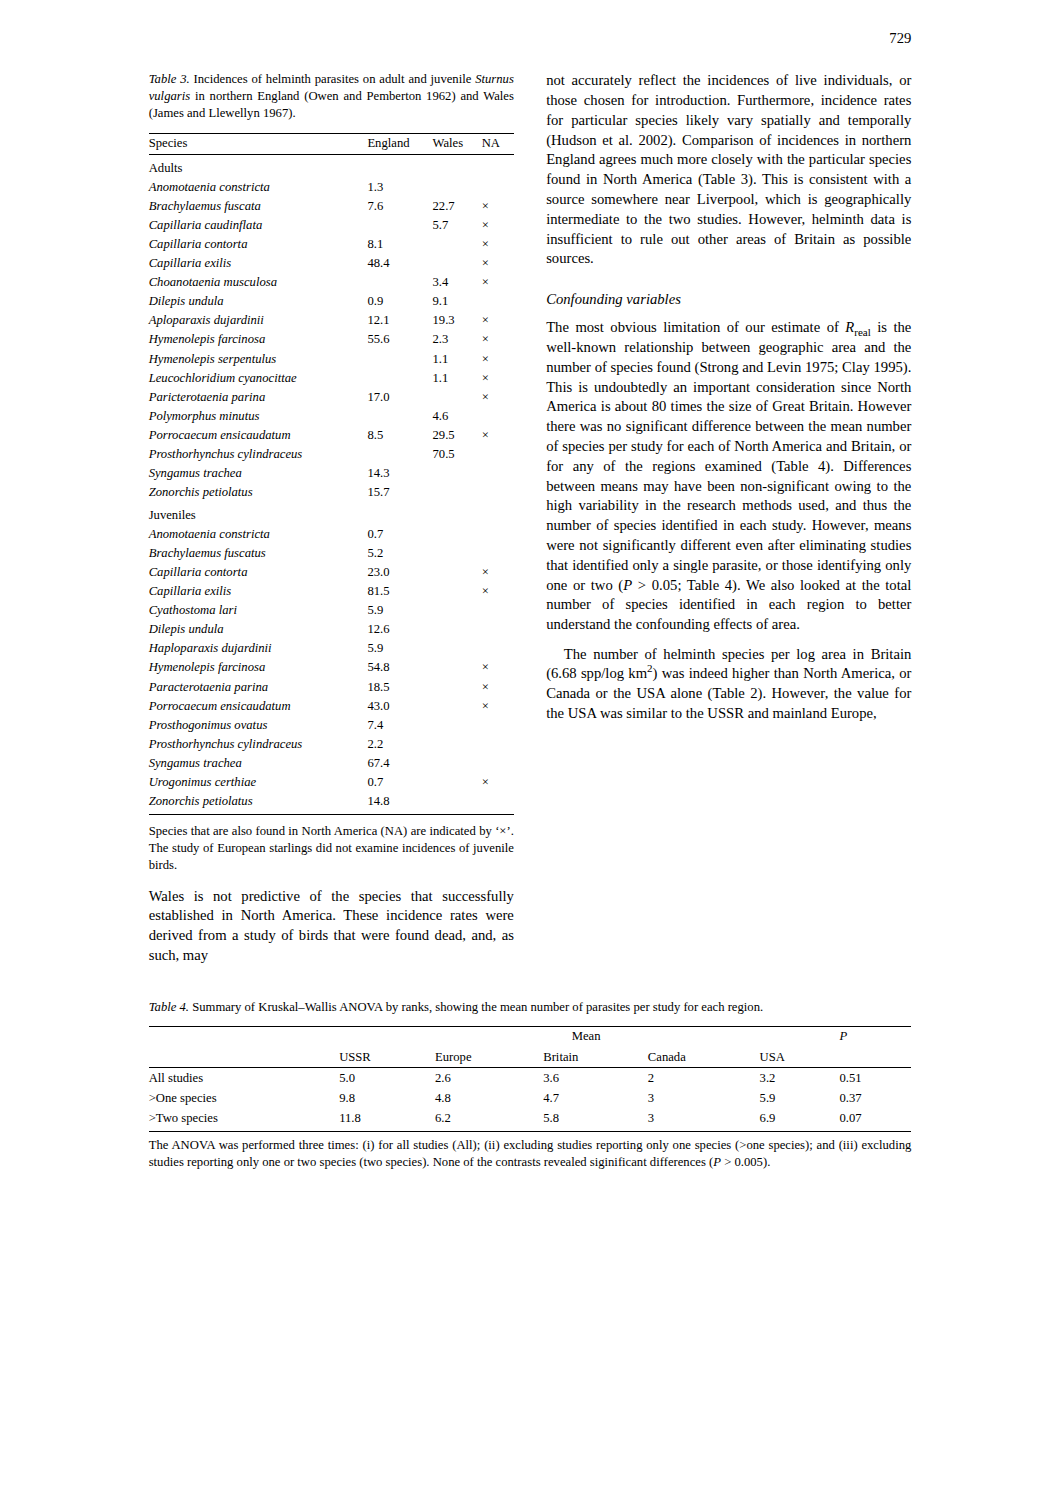729
Table 3. Incidences of helminth parasites on adult and juvenile Sturnus vulgaris in northern England (Owen and Pemberton 1962) and Wales (James and Llewellyn 1967).
| Species | England | Wales | NA |
| --- | --- | --- | --- |
| Adults |
| Anomotaenia constricta | 1.3 | | |
| Brachylaemus fuscata | 7.6 | 22.7 | × |
| Capillaria caudinflata | | 5.7 | × |
| Capillaria contorta | 8.1 | | × |
| Capillaria exilis | 48.4 | | × |
| Choanotaenia musculosa | | 3.4 | × |
| Dilepis undula | 0.9 | 9.1 | |
| Aploparaxis dujardinii | 12.1 | 19.3 | × |
| Hymenolepis farcinosa | 55.6 | 2.3 | × |
| Hymenolepis serpentulus | | 1.1 | × |
| Leucochloridium cyanocittae | | 1.1 | × |
| Paricterotaenia parina | 17.0 | | × |
| Polymorphus minutus | | 4.6 | |
| Porrocaecum ensicaudatum | 8.5 | 29.5 | × |
| Prosthorhynchus cylindraceus | | 70.5 | |
| Syngamus trachea | 14.3 | | |
| Zonorchis petiolatus | 15.7 | | |
| Juveniles |
| Anomotaenia constricta | 0.7 | | |
| Brachylaemus fuscatus | 5.2 | | |
| Capillaria contorta | 23.0 | | × |
| Capillaria exilis | 81.5 | | × |
| Cyathostoma lari | 5.9 | | |
| Dilepis undula | 12.6 | | |
| Haploparaxis dujardinii | 5.9 | | |
| Hymenolepis farcinosa | 54.8 | | × |
| Paracterotaenia parina | 18.5 | | × |
| Porrocaecum ensicaudatum | 43.0 | | × |
| Prosthogonimus ovatus | 7.4 | | |
| Prosthorhynchus cylindraceus | 2.2 | | |
| Syngamus trachea | 67.4 | | |
| Urogonimus certhiae | 0.7 | | × |
| Zonorchis petiolatus | 14.8 | | |
Species that are also found in North America (NA) are indicated by ‘×’. The study of European starlings did not examine incidences of juvenile birds.
Wales is not predictive of the species that successfully established in North America. These incidence rates were derived from a study of birds that were found dead, and, as such, may
not accurately reflect the incidences of live individuals, or those chosen for introduction. Furthermore, incidence rates for particular species likely vary spatially and temporally (Hudson et al. 2002). Comparison of incidences in northern England agrees much more closely with the particular species found in North America (Table 3). This is consistent with a source somewhere near Liverpool, which is geographically intermediate to the two studies. However, helminth data is insufficient to rule out other areas of Britain as possible sources.
Confounding variables
The most obvious limitation of our estimate of Rreal is the well-known relationship between geographic area and the number of species found (Strong and Levin 1975; Clay 1995). This is undoubtedly an important consideration since North America is about 80 times the size of Great Britain. However there was no significant difference between the mean number of species per study for each of North America and Britain, or for any of the regions examined (Table 4). Differences between means may have been non-significant owing to the high variability in the research methods used, and thus the number of species identified in each study. However, means were not significantly different even after eliminating studies that identified only a single parasite, or those identifying only one or two (P > 0.05; Table 4). We also looked at the total number of species identified in each region to better understand the confounding effects of area.
The number of helminth species per log area in Britain (6.68 spp/log km2) was indeed higher than North America, or Canada or the USA alone (Table 2). However, the value for the USA was similar to the USSR and mainland Europe,
Table 4. Summary of Kruskal–Wallis ANOVA by ranks, showing the mean number of parasites per study for each region.
| | Mean | P |
| --- | --- | --- |
| | USSR | Europe | Britain | Canada | USA | |
| All studies | 5.0 | 2.6 | 3.6 | 2 | 3.2 | 0.51 |
| >One species | 9.8 | 4.8 | 4.7 | 3 | 5.9 | 0.37 |
| >Two species | 11.8 | 6.2 | 5.8 | 3 | 6.9 | 0.07 |
The ANOVA was performed three times: (i) for all studies (All); (ii) excluding studies reporting only one species (>one species); and (iii) excluding studies reporting only one or two species (two species). None of the contrasts revealed siginificant differences (P > 0.005).